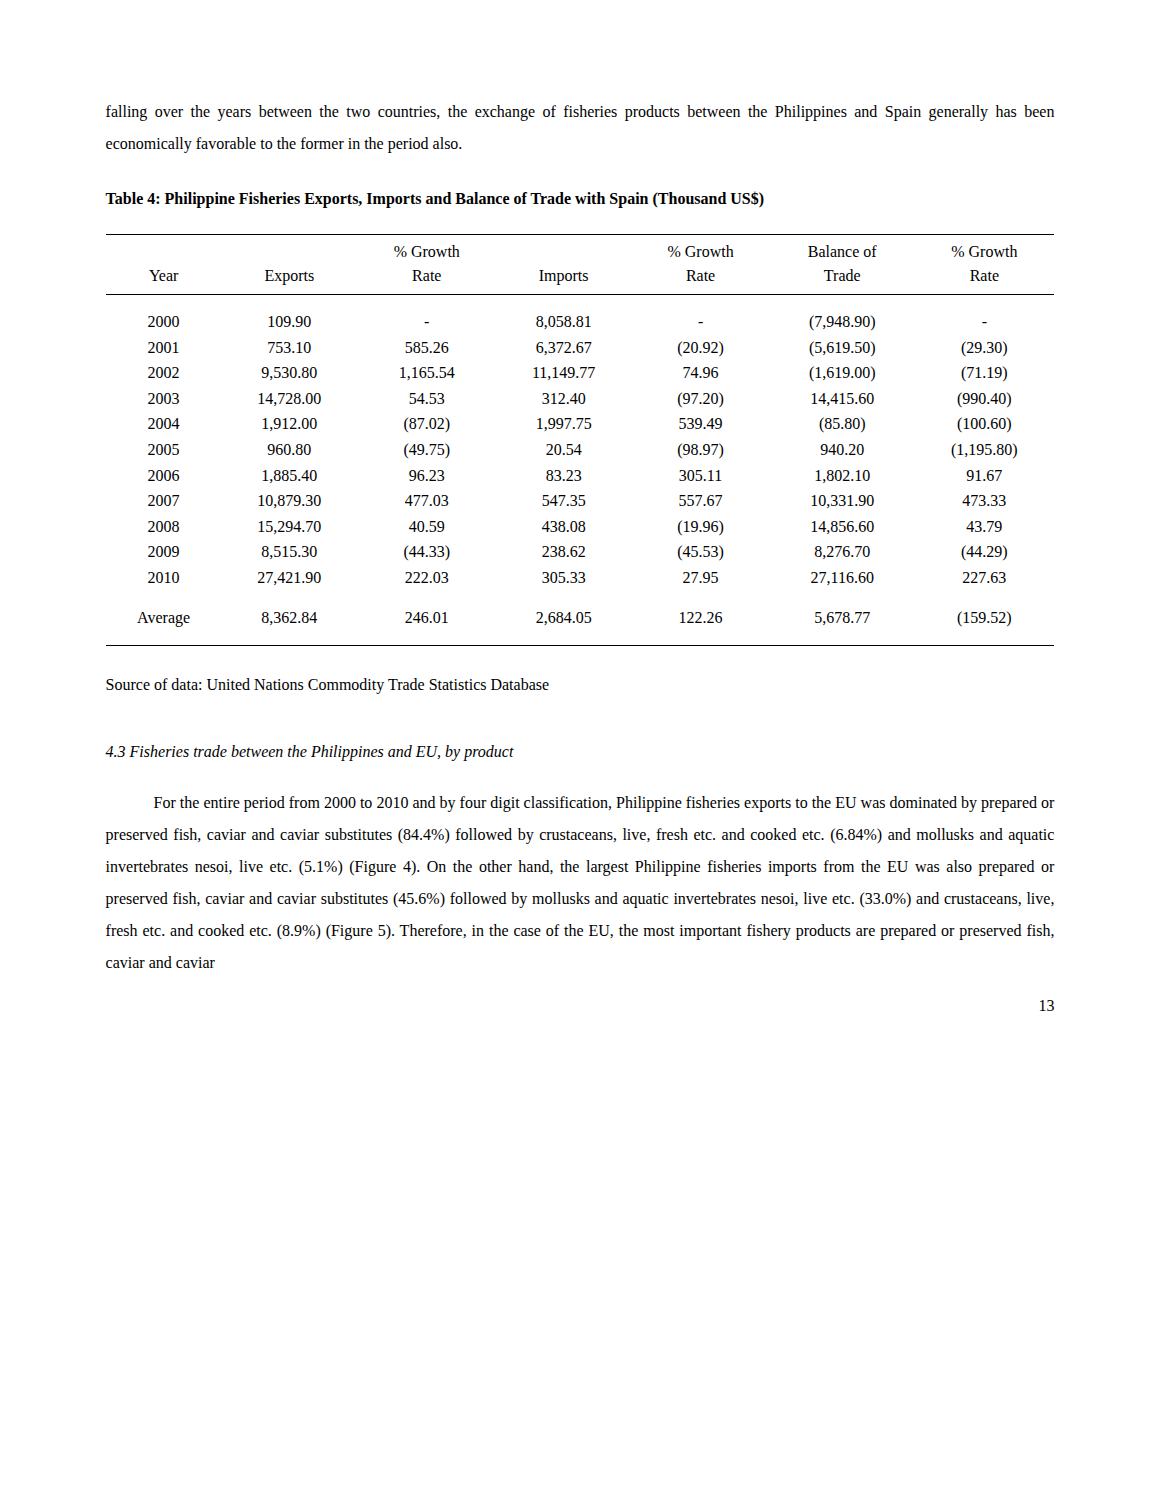falling over the years between the two countries, the exchange of fisheries products between the Philippines and Spain generally has been economically favorable to the former in the period also.
Table 4: Philippine Fisheries Exports, Imports and Balance of Trade with Spain (Thousand US$)
| Year | Exports | % Growth Rate | Imports | % Growth Rate | Balance of Trade | % Growth Rate |
| --- | --- | --- | --- | --- | --- | --- |
| 2000 | 109.90 | - | 8,058.81 | - | (7,948.90) | - |
| 2001 | 753.10 | 585.26 | 6,372.67 | (20.92) | (5,619.50) | (29.30) |
| 2002 | 9,530.80 | 1,165.54 | 11,149.77 | 74.96 | (1,619.00) | (71.19) |
| 2003 | 14,728.00 | 54.53 | 312.40 | (97.20) | 14,415.60 | (990.40) |
| 2004 | 1,912.00 | (87.02) | 1,997.75 | 539.49 | (85.80) | (100.60) |
| 2005 | 960.80 | (49.75) | 20.54 | (98.97) | 940.20 | (1,195.80) |
| 2006 | 1,885.40 | 96.23 | 83.23 | 305.11 | 1,802.10 | 91.67 |
| 2007 | 10,879.30 | 477.03 | 547.35 | 557.67 | 10,331.90 | 473.33 |
| 2008 | 15,294.70 | 40.59 | 438.08 | (19.96) | 14,856.60 | 43.79 |
| 2009 | 8,515.30 | (44.33) | 238.62 | (45.53) | 8,276.70 | (44.29) |
| 2010 | 27,421.90 | 222.03 | 305.33 | 27.95 | 27,116.60 | 227.63 |
| Average | 8,362.84 | 246.01 | 2,684.05 | 122.26 | 5,678.77 | (159.52) |
Source of data: United Nations Commodity Trade Statistics Database
4.3 Fisheries trade between the Philippines and EU, by product
For the entire period from 2000 to 2010 and by four digit classification, Philippine fisheries exports to the EU was dominated by prepared or preserved fish, caviar and caviar substitutes (84.4%) followed by crustaceans, live, fresh etc. and cooked etc. (6.84%) and mollusks and aquatic invertebrates nesoi, live etc. (5.1%) (Figure 4). On the other hand, the largest Philippine fisheries imports from the EU was also prepared or preserved fish, caviar and caviar substitutes (45.6%) followed by mollusks and aquatic invertebrates nesoi, live etc. (33.0%) and crustaceans, live, fresh etc. and cooked etc. (8.9%) (Figure 5). Therefore, in the case of the EU, the most important fishery products are prepared or preserved fish, caviar and caviar
13